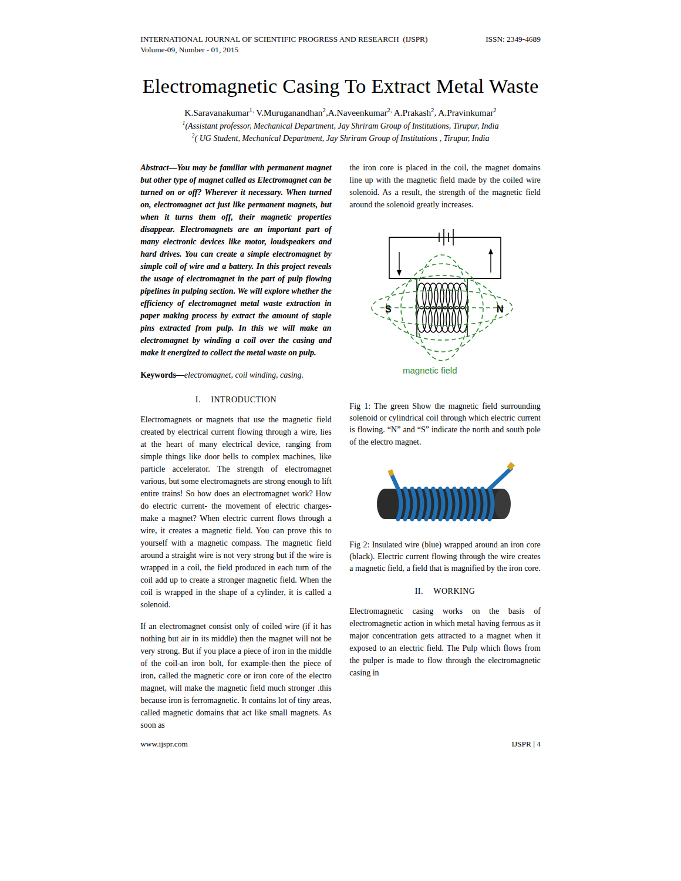INTERNATIONAL JOURNAL OF SCIENTIFIC PROGRESS AND RESEARCH (IJSPR)
Volume-09, Number - 01, 2015
ISSN: 2349-4689
Electromagnetic Casing To Extract Metal Waste
K.Saravanakumar1, V.Muruganandhan2,A.Naveenkumar2, A.Prakash2, A.Pravinkumar2
1(Assistant professor, Mechanical Department, Jay Shriram Group of Institutions, Tirupur, India
2( UG Student, Mechanical Department, Jay Shriram Group of Institutions , Tirupur, India
Abstract—You may be familiar with permanent magnet but other type of magnet called as Electromagnet can be turned on or off? Wherever it necessary. When turned on, electromagnet act just like permanent magnets, but when it turns them off, their magnetic properties disappear. Electromagnets are an important part of many electronic devices like motor, loudspeakers and hard drives. You can create a simple electromagnet by simple coil of wire and a battery. In this project reveals the usage of electromagnet in the part of pulp flowing pipelines in pulping section. We will explore whether the efficiency of electromagnet metal waste extraction in paper making process by extract the amount of staple pins extracted from pulp. In this we will make an electromagnet by winding a coil over the casing and make it energized to collect the metal waste on pulp.
Keywords—electromagnet, coil winding, casing.
I. INTRODUCTION
Electromagnets or magnets that use the magnetic field created by electrical current flowing through a wire, lies at the heart of many electrical device, ranging from simple things like door bells to complex machines, like particle accelerator. The strength of electromagnet various, but some electromagnets are strong enough to lift entire trains! So how does an electromagnet work? How do electric current- the movement of electric charges- make a magnet? When electric current flows through a wire, it creates a magnetic field. You can prove this to yourself with a magnetic compass. The magnetic field around a straight wire is not very strong but if the wire is wrapped in a coil, the field produced in each turn of the coil add up to create a stronger magnetic field. When the coil is wrapped in the shape of a cylinder, it is called a solenoid.
If an electromagnet consist only of coiled wire (if it has nothing but air in its middle) then the magnet will not be very strong. But if you place a piece of iron in the middle of the coil-an iron bolt, for example-then the piece of iron, called the magnetic core or iron core of the electro magnet, will make the magnetic field much stronger .this because iron is ferromagnetic. It contains lot of tiny areas, called magnetic domains that act like small magnets. As soon as
the iron core is placed in the coil, the magnet domains line up with the magnetic field made by the coiled wire solenoid. As a result, the strength of the magnetic field around the solenoid greatly increases.
S N magnetic field
Fig 1: The green Show the magnetic field surrounding solenoid or cylindrical coil through which electric current is flowing. “N” and “S” indicate the north and south pole of the electro magnet.
Fig 2: Insulated wire (blue) wrapped around an iron core (black). Electric current flowing through the wire creates a magnetic field, a field that is magnified by the iron core.
II. WORKING
Electromagnetic casing works on the basis of electromagnetic action in which metal having ferrous as it major concentration gets attracted to a magnet when it exposed to an electric field. The Pulp which flows from the pulper is made to flow through the electromagnetic casing in
www.ijspr.com IJSPR | 4